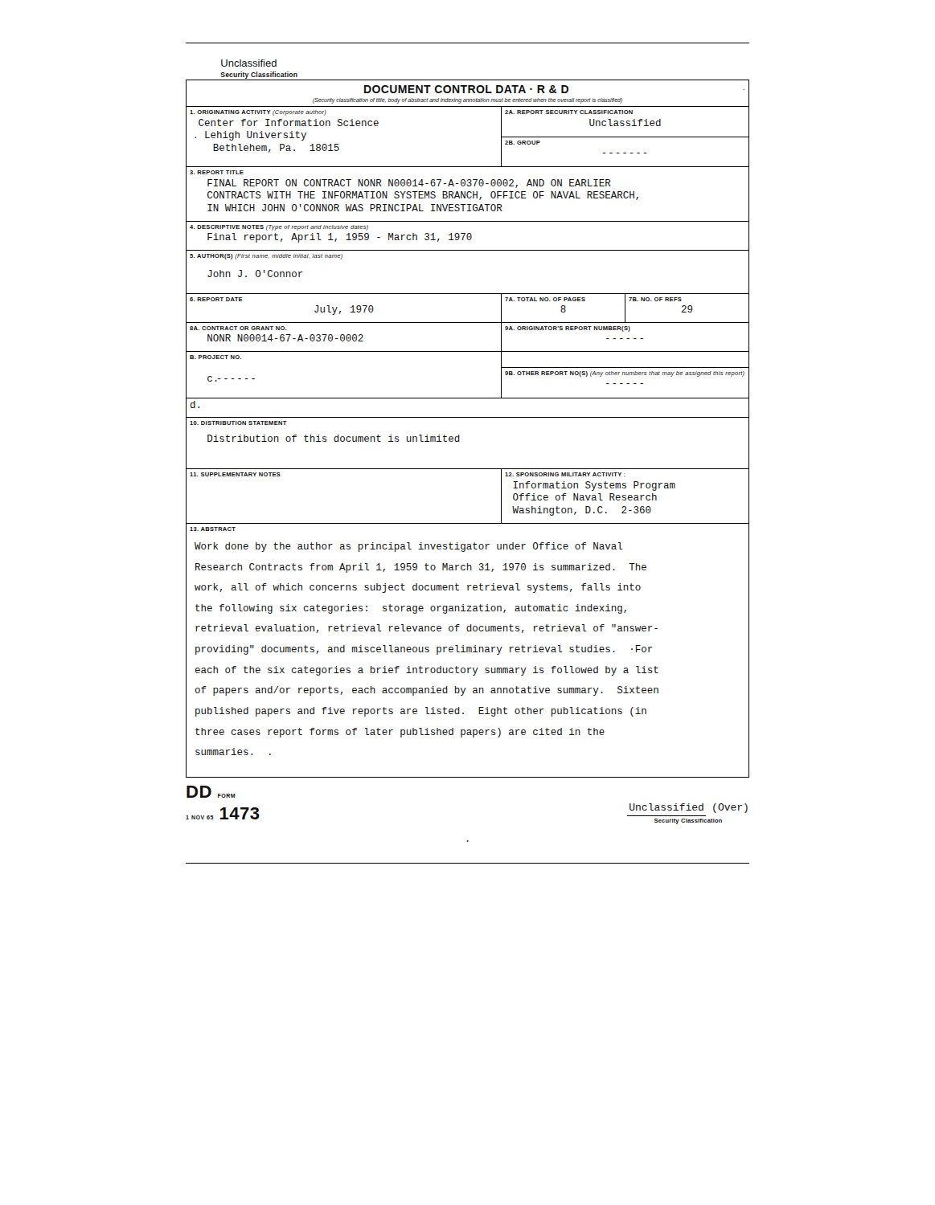Unclassified
Security Classification
| DOCUMENT CONTROL DATA · R & D . |
| (Security classification of title, body of abstract and indexing annotation must be entered when the overall report is classified) |
| 1. Originating Activity (Corporate author) Center for Information Science . Lehigh University Bethlehem, Pa. 18015 | 2a. Report Security Classification Unclassified |
| 2b. Group ------- |
| 3. Report Title FINAL REPORT ON CONTRACT NONR N00014-67-A-0370-0002, AND ON EARLIER CONTRACTS WITH THE INFORMATION SYSTEMS BRANCH, OFFICE OF NAVAL RESEARCH, IN WHICH JOHN O'CONNOR WAS PRINCIPAL INVESTIGATOR |
| 4. Descriptive Notes (Type of report and inclusive dates) Final report, April 1, 1959 - March 31, 1970 |
| 5. Author(s) (First name, middle initial, last name) John J. O'Connor |
| 6. Report Date July, 1970 | 7a. Total No. of Pages 8 | 7b. No. of Refs 29 |
| 8a. Contract or Grant No. NONR N00014-67-A-0370-0002 | 9a. Originator's Report Number(s) ------ |
| b. Project No. c. ------ | |
| 9b. Other Report No(s) (Any other numbers that may be assigned this report) ------ |
| d. |
| 10. Distribution Statement Distribution of this document is unlimited |
| 11. Supplementary Notes | 12. Sponsoring Military Activity ; Information Systems Program Office of Naval Research Washington, D.C. 2-360 |
| 13. Abstract Work done by the author as principal investigator under Office of Naval Research Contracts from April 1, 1959 to March 31, 1970 is summarized. The work, all of which concerns subject document retrieval systems, falls into the following six categories: storage organization, automatic indexing, retrieval evaluation, retrieval relevance of documents, retrieval of "answer- providing" documents, and miscellaneous preliminary retrieval studies. ·For each of the six categories a brief introductory summary is followed by a list of papers and/or reports, each accompanied by an annotative summary. Sixteen published papers and five reports are listed. Eight other publications (in three cases report forms of later published papers) are cited in the summaries. . |
DD FORM
1 NOV 65 1473
Unclassified (Over)
Security Classification
.